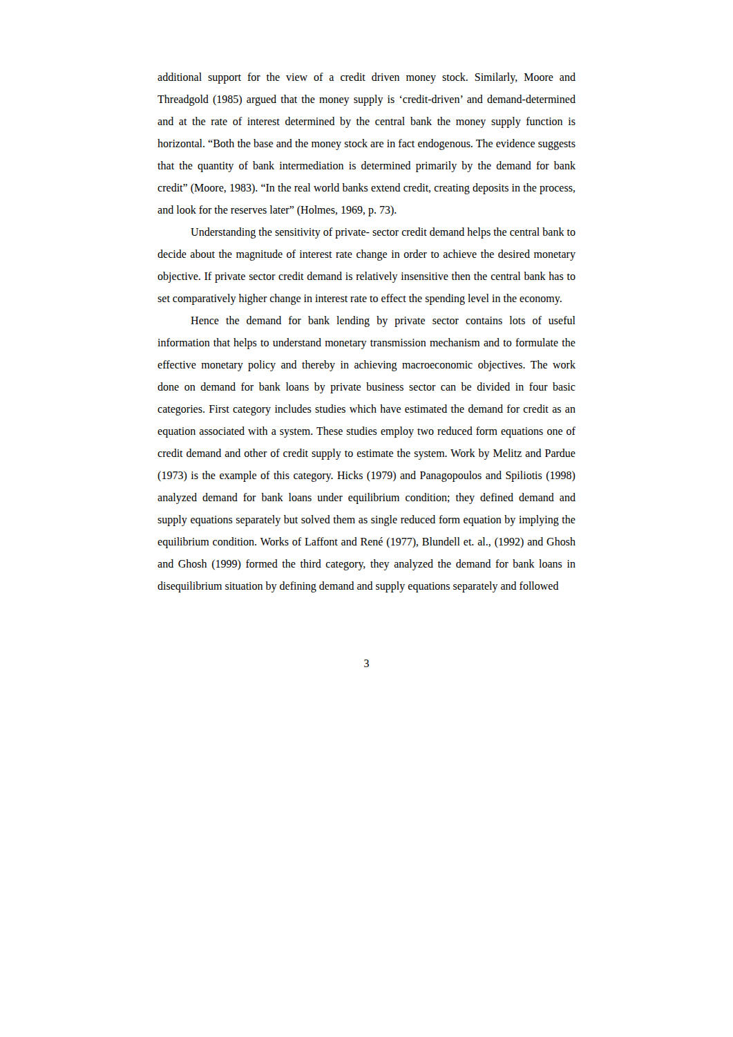additional support for the view of a credit driven money stock. Similarly, Moore and Threadgold (1985) argued that the money supply is ‘credit-driven’ and demand-determined and at the rate of interest determined by the central bank the money supply function is horizontal. “Both the base and the money stock are in fact endogenous. The evidence suggests that the quantity of bank intermediation is determined primarily by the demand for bank credit” (Moore, 1983). “In the real world banks extend credit, creating deposits in the process, and look for the reserves later” (Holmes, 1969, p. 73).
Understanding the sensitivity of private- sector credit demand helps the central bank to decide about the magnitude of interest rate change in order to achieve the desired monetary objective. If private sector credit demand is relatively insensitive then the central bank has to set comparatively higher change in interest rate to effect the spending level in the economy.
Hence the demand for bank lending by private sector contains lots of useful information that helps to understand monetary transmission mechanism and to formulate the effective monetary policy and thereby in achieving macroeconomic objectives. The work done on demand for bank loans by private business sector can be divided in four basic categories. First category includes studies which have estimated the demand for credit as an equation associated with a system. These studies employ two reduced form equations one of credit demand and other of credit supply to estimate the system. Work by Melitz and Pardue (1973) is the example of this category. Hicks (1979) and Panagopoulos and Spiliotis (1998) analyzed demand for bank loans under equilibrium condition; they defined demand and supply equations separately but solved them as single reduced form equation by implying the equilibrium condition. Works of Laffont and René (1977), Blundell et. al., (1992) and Ghosh and Ghosh (1999) formed the third category, they analyzed the demand for bank loans in disequilibrium situation by defining demand and supply equations separately and followed
3